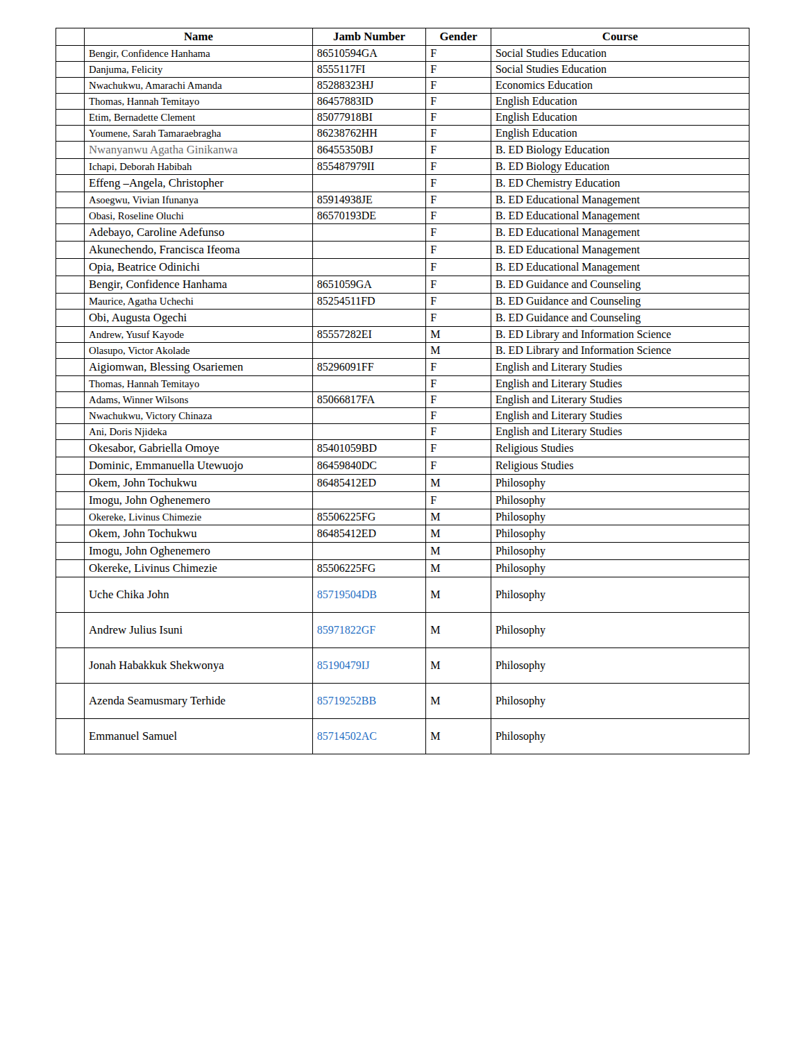Student Admission List
| | Name | Jamb Number | Gender | Course |
| --- | --- | --- | --- | --- |
| | Bengir, Confidence Hanhama | 86510594GA | F | Social Studies Education |
| | Danjuma, Felicity | 8555117FI | F | Social Studies Education |
| | Nwachukwu, Amarachi Amanda | 85288323HJ | F | Economics Education |
| | Thomas, Hannah Temitayo | 86457883ID | F | English Education |
| | Etim, Bernadette Clement | 85077918BI | F | English Education |
| | Youmene, Sarah Tamaraebragha | 86238762HH | F | English Education |
| | Nwanyanwu Agatha Ginikanwa | 86455350BJ | F | B. ED Biology Education |
| | Ichapi, Deborah Habibah | 855487979II | F | B. ED Biology Education |
| | Effeng –Angela, Christopher | | F | B. ED Chemistry Education |
| | Asoegwu, Vivian Ifunanya | 85914938JE | F | B. ED Educational Management |
| | Obasi, Roseline Oluchi | 86570193DE | F | B. ED Educational Management |
| | Adebayo, Caroline Adefunso | | F | B. ED Educational Management |
| | Akunechendo, Francisca Ifeoma | | F | B. ED Educational Management |
| | Opia, Beatrice Odinichi | | F | B. ED Educational Management |
| | Bengir, Confidence Hanhama | 8651059GA | F | B. ED Guidance and Counseling |
| | Maurice, Agatha Uchechi | 85254511FD | F | B. ED Guidance and Counseling |
| | Obi, Augusta Ogechi | | F | B. ED Guidance and Counseling |
| | Andrew, Yusuf Kayode | 85557282EI | M | B. ED Library and Information Science |
| | Olasupo, Victor Akolade | | M | B. ED Library and Information Science |
| | Aigiomwan, Blessing Osariemen | 85296091FF | F | English and Literary Studies |
| | Thomas, Hannah Temitayo | | F | English and Literary Studies |
| | Adams, Winner Wilsons | 85066817FA | F | English and Literary Studies |
| | Nwachukwu, Victory Chinaza | | F | English and Literary Studies |
| | Ani, Doris Njideka | | F | English and Literary Studies |
| | Okesabor, Gabriella Omoye | 85401059BD | F | Religious Studies |
| | Dominic, Emmanuella Utewuojo | 86459840DC | F | Religious Studies |
| | Okem, John Tochukwu | 86485412ED | M | Philosophy |
| | Imogu, John Oghenemero | | F | Philosophy |
| | Okereke, Livinus Chimezie | 85506225FG | M | Philosophy |
| | Okem, John Tochukwu | 86485412ED | M | Philosophy |
| | Imogu, John Oghenemero | | M | Philosophy |
| | Okereke, Livinus Chimezie | 85506225FG | M | Philosophy |
| | Uche Chika John | 85719504DB | M | Philosophy |
| | Andrew Julius Isuni | 85971822GF | M | Philosophy |
| | Jonah Habakkuk Shekwonya | 85190479IJ | M | Philosophy |
| | Azenda Seamusmary Terhide | 85719252BB | M | Philosophy |
| | Emmanuel Samuel | 85714502AC | M | Philosophy |